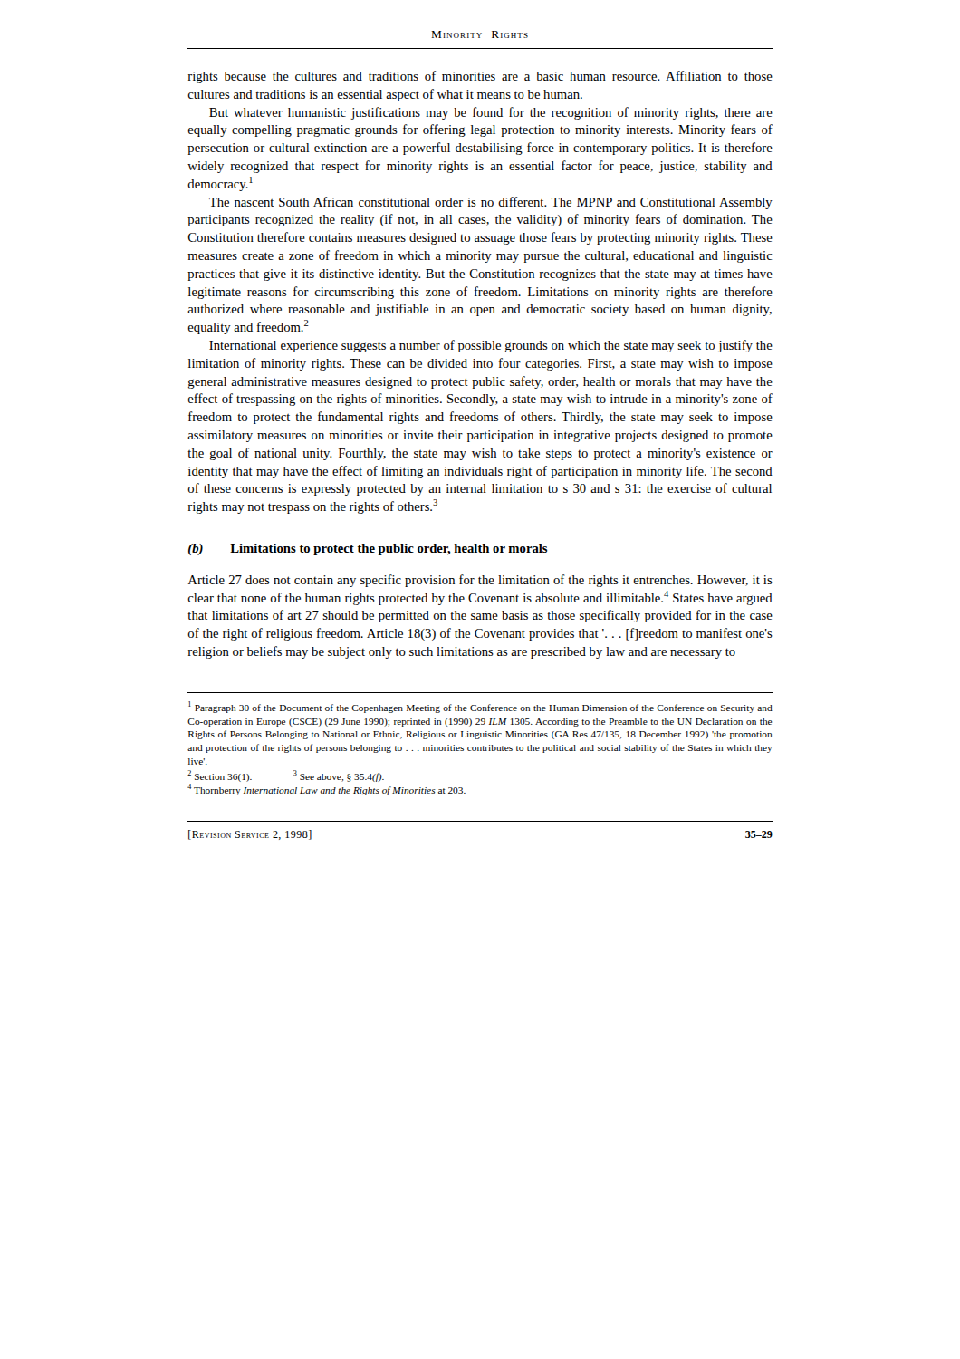Minority Rights
rights because the cultures and traditions of minorities are a basic human resource. Affiliation to those cultures and traditions is an essential aspect of what it means to be human.
But whatever humanistic justifications may be found for the recognition of minority rights, there are equally compelling pragmatic grounds for offering legal protection to minority interests. Minority fears of persecution or cultural extinction are a powerful destabilising force in contemporary politics. It is therefore widely recognized that respect for minority rights is an essential factor for peace, justice, stability and democracy.1
The nascent South African constitutional order is no different. The MPNP and Constitutional Assembly participants recognized the reality (if not, in all cases, the validity) of minority fears of domination. The Constitution therefore contains measures designed to assuage those fears by protecting minority rights. These measures create a zone of freedom in which a minority may pursue the cultural, educational and linguistic practices that give it its distinctive identity. But the Constitution recognizes that the state may at times have legitimate reasons for circumscribing this zone of freedom. Limitations on minority rights are therefore authorized where reasonable and justifiable in an open and democratic society based on human dignity, equality and freedom.2
International experience suggests a number of possible grounds on which the state may seek to justify the limitation of minority rights. These can be divided into four categories. First, a state may wish to impose general administrative measures designed to protect public safety, order, health or morals that may have the effect of trespassing on the rights of minorities. Secondly, a state may wish to intrude in a minority's zone of freedom to protect the fundamental rights and freedoms of others. Thirdly, the state may seek to impose assimilatory measures on minorities or invite their participation in integrative projects designed to promote the goal of national unity. Fourthly, the state may wish to take steps to protect a minority's existence or identity that may have the effect of limiting an individuals right of participation in minority life. The second of these concerns is expressly protected by an internal limitation to s 30 and s 31: the exercise of cultural rights may not trespass on the rights of others.3
(b) Limitations to protect the public order, health or morals
Article 27 does not contain any specific provision for the limitation of the rights it entrenches. However, it is clear that none of the human rights protected by the Covenant is absolute and illimitable.4 States have argued that limitations of art 27 should be permitted on the same basis as those specifically provided for in the case of the right of religious freedom. Article 18(3) of the Covenant provides that '. . . [f]reedom to manifest one's religion or beliefs may be subject only to such limitations as are prescribed by law and are necessary to
1 Paragraph 30 of the Document of the Copenhagen Meeting of the Conference on the Human Dimension of the Conference on Security and Co-operation in Europe (CSCE) (29 June 1990); reprinted in (1990) 29 ILM 1305. According to the Preamble to the UN Declaration on the Rights of Persons Belonging to National or Ethnic, Religious or Linguistic Minorities (GA Res 47/135, 18 December 1992) 'the promotion and protection of the rights of persons belonging to . . . minorities contributes to the political and social stability of the States in which they live'.
2 Section 36(1). 3 See above, § 35.4(f).
4 Thornberry International Law and the Rights of Minorities at 203.
[Revision Service 2, 1998] 35–29